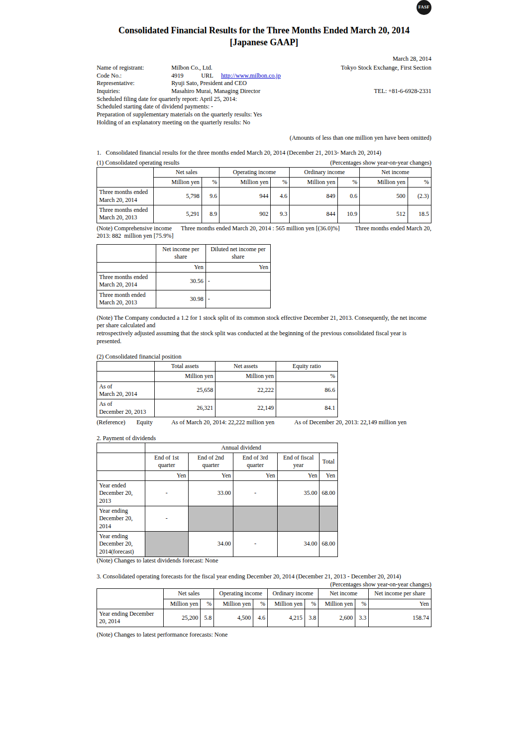FASF
Consolidated Financial Results for the Three Months Ended March 20, 2014 [Japanese GAAP]
March 28, 2014
Name of registrant:
Milbon Co., Ltd.
Tokyo Stock Exchange, First Section
Code No.:
4919
URL
http://www.milbon.co.jp
Representative:
Ryuji Sato, President and CEO
Inquiries:
Masahiro Murai, Managing Director
TEL: +81-6-6928-2331
Scheduled filing date for quarterly report: April 25, 2014:
Scheduled starting date of dividend payments: -
Preparation of supplementary materials on the quarterly results: Yes
Holding of an explanatory meeting on the quarterly results: No
(Amounts of less than one million yen have been omitted)
1. Consolidated financial results for the three months ended March 20, 2014 (December 21, 2013- March 20, 2014)
(1) Consolidated operating results
(Percentages show year-on-year changes)
| | Net sales | Operating income | Ordinary income | Net income |
| Million yen | % | Million yen | % | Million yen | % | Million yen | % |
| Three months ended March 20, 2014 | 5,798 | 9.6 | 944 | 4.6 | 849 | 0.6 | 500 | (2.3) |
| Three months ended March 20, 2013 | 5,291 | 8.9 | 902 | 9.3 | 844 | 10.9 | 512 | 18.5 |
(Note) Comprehensive income Three months ended March 20, 2014 : 565 million yen [(36.0)%] Three months ended March 20, 2013: 882 million yen [75.9%]
| | Net income per share | Diluted net income per share |
| | Yen | Yen |
| Three months ended March 20, 2014 | 30.56 | - |
| Three month ended March 20, 2013 | 30.98 | - |
(Note) The Company conducted a 1.2 for 1 stock split of its common stock effective December 21, 2013. Consequently, the net income per share calculated and
retrospectively adjusted assuming that the stock split was conducted at the beginning of the previous consolidated fiscal year is presented.
(2) Consolidated financial position
| | Total assets | Net assets | Equity ratio |
| | Million yen | Million yen | % |
| As of March 20, 2014 | 25,658 | 22,222 | 86.6 |
| As of December 20, 2013 | 26,321 | 22,149 | 84.1 |
(Reference)
Equity
As of March 20, 2014: 22,222 million yen
As of December 20, 2013: 22,149 million yen
2. Payment of dividends
| | Annual dividend |
| | End of 1st quarter | End of 2nd quarter | End of 3rd quarter | End of fiscal year | Total |
| | Yen | Yen | Yen | Yen | Yen |
| Year ended December 20, 2013 | - | 33.00 | - | 35.00 | 68.00 |
| Year ending December 20, 2014 | - | | | | |
| Year ending December 20, 2014(forecast) | | 34.00 | - | 34.00 | 68.00 |
(Note) Changes to latest dividends forecast: None
3. Consolidated operating forecasts for the fiscal year ending December 20, 2014 (December 21, 2013 - December 20, 2014)
(Percentages show year-on-year changes)
| | Net sales | Operating income | Ordinary income | Net income | Net income per share |
| Million yen | % | Million yen | % | Million yen | % | Million yen | % | Yen |
| Year ending December 20, 2014 | 25,200 | 5.8 | 4,500 | 4.6 | 4,215 | 3.8 | 2,600 | 3.3 | 158.74 |
(Note) Changes to latest performance forecasts: None